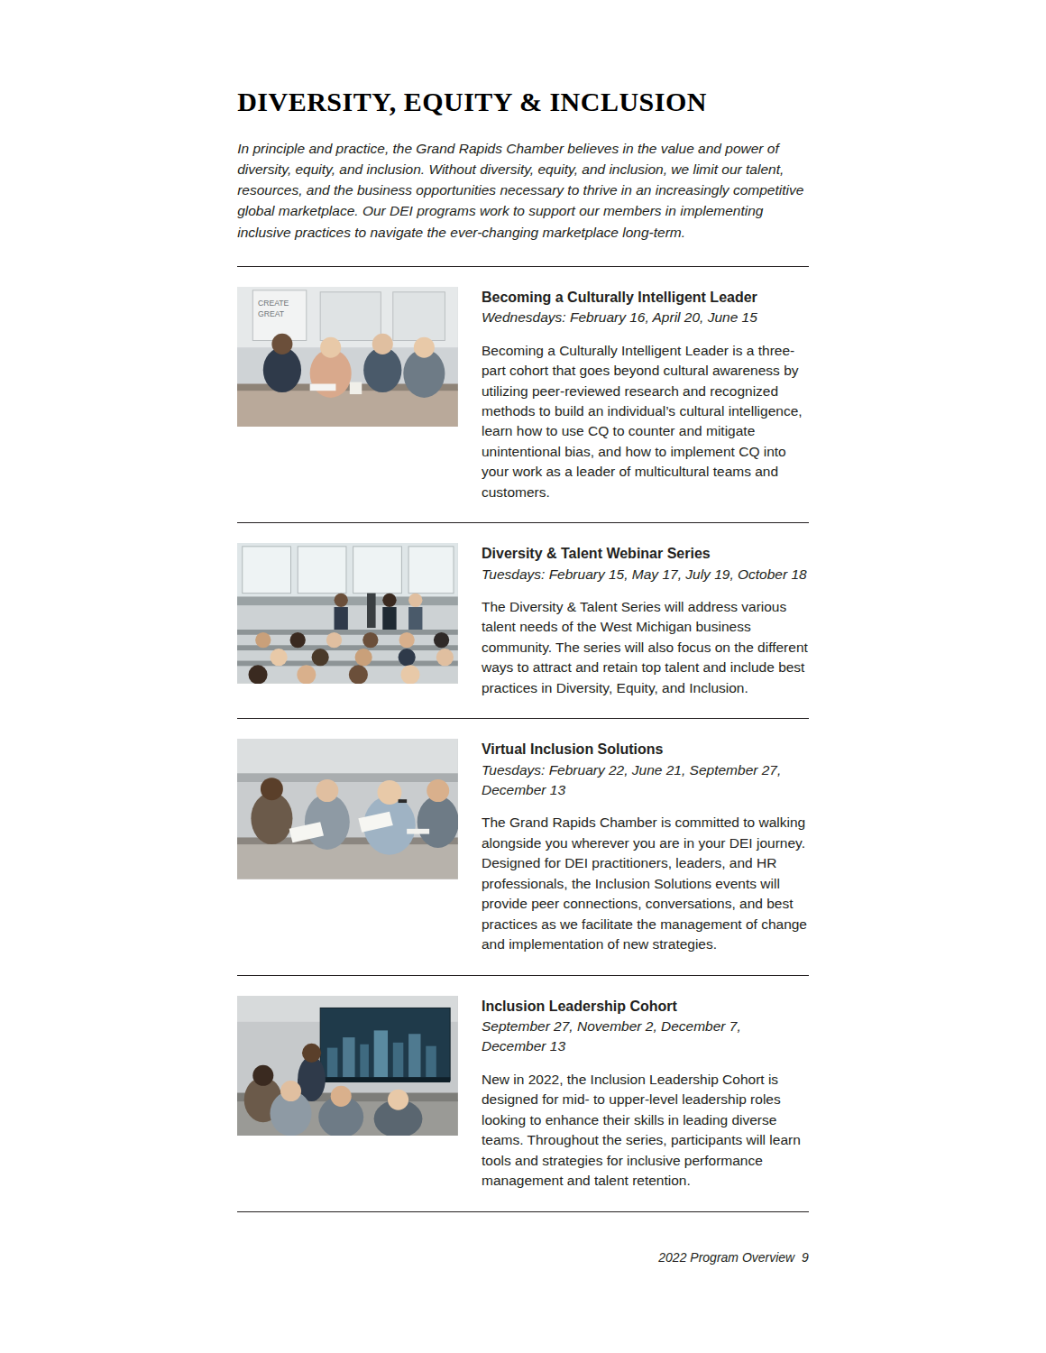DIVERSITY, EQUITY & INCLUSION
In principle and practice, the Grand Rapids Chamber believes in the value and power of diversity, equity, and inclusion. Without diversity, equity, and inclusion, we limit our talent, resources, and the business opportunities necessary to thrive in an increasingly competitive global marketplace. Our DEI programs work to support our members in implementing inclusive practices to navigate the ever-changing marketplace long-term.
CREATE GREAT
Becoming a Culturally Intelligent Leader
Wednesdays: February 16, April 20, June 15
Becoming a Culturally Intelligent Leader is a three-part cohort that goes beyond cultural awareness by utilizing peer-reviewed research and recognized methods to build an individual’s cultural intelligence, learn how to use CQ to counter and mitigate unintentional bias, and how to implement CQ into your work as a leader of multicultural teams and customers.
Diversity & Talent Webinar Series
Tuesdays: February 15, May 17, July 19, October 18
The Diversity & Talent Series will address various talent needs of the West Michigan business community. The series will also focus on the different ways to attract and retain top talent and include best practices in Diversity, Equity, and Inclusion.
Virtual Inclusion Solutions
Tuesdays: February 22, June 21, September 27, December 13
The Grand Rapids Chamber is committed to walking alongside you wherever you are in your DEI journey. Designed for DEI practitioners, leaders, and HR professionals, the Inclusion Solutions events will provide peer connections, conversations, and best practices as we facilitate the management of change and implementation of new strategies.
Inclusion Leadership Cohort
September 27, November 2, December 7, December 13
New in 2022, the Inclusion Leadership Cohort is designed for mid- to upper-level leadership roles looking to enhance their skills in leading diverse teams. Throughout the series, participants will learn tools and strategies for inclusive performance management and talent retention.
2022 Program Overview 9